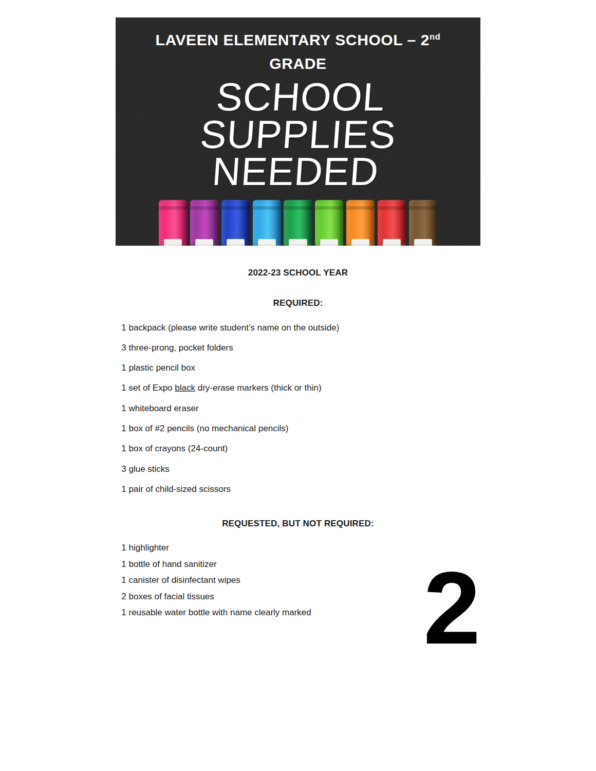Laveen Elementary School – 2nd Grade
School Supplies Needed
2022-23 SCHOOL YEAR
REQUIRED:
1 backpack (please write student’s name on the outside)
3 three-prong, pocket folders
1 plastic pencil box
1 set of Expo black dry-erase markers (thick or thin)
1 whiteboard eraser
1 box of #2 pencils (no mechanical pencils)
1 box of crayons (24-count)
3 glue sticks
1 pair of child-sized scissors
REQUESTED, BUT NOT REQUIRED:
1 highlighter
1 bottle of hand sanitizer
1 canister of disinfectant wipes
2 boxes of facial tissues
1 reusable water bottle with name clearly marked
2